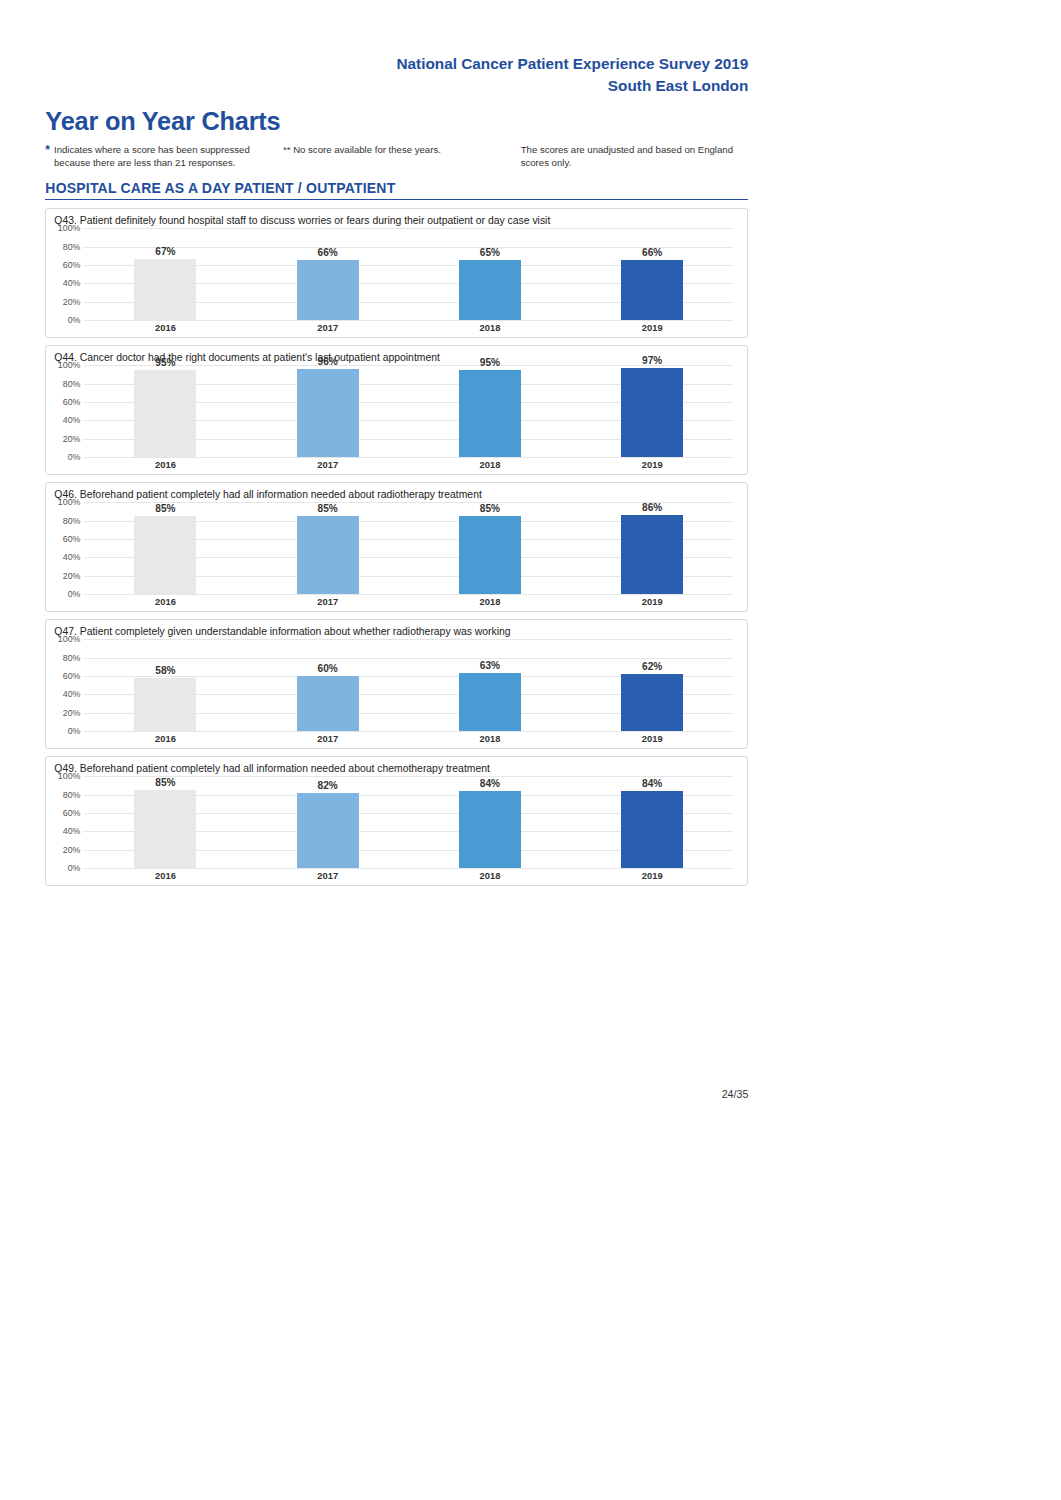National Cancer Patient Experience Survey 2019
South East London
Year on Year Charts
*Indicates where a score has been suppressed because there are less than 21 responses.
** No score available for these years.
The scores are unadjusted and based on England scores only.
Hospital care as a day patient / outpatient
Q43. Patient definitely found hospital staff to discuss worries or fears during their outpatient or day case visit
100%
80%
60%
40%
20%
0%
67%
66%
65%
66%
2016
2017
2018
2019
Q44. Cancer doctor had the right documents at patient's last outpatient appointment
100%
80%
60%
40%
20%
0%
95%
96%
95%
97%
2016
2017
2018
2019
Q46. Beforehand patient completely had all information needed about radiotherapy treatment
100%
80%
60%
40%
20%
0%
85%
85%
85%
86%
2016
2017
2018
2019
Q47. Patient completely given understandable information about whether radiotherapy was working
100%
80%
60%
40%
20%
0%
58%
60%
63%
62%
2016
2017
2018
2019
Q49. Beforehand patient completely had all information needed about chemotherapy treatment
100%
80%
60%
40%
20%
0%
85%
82%
84%
84%
2016
2017
2018
2019
24/35